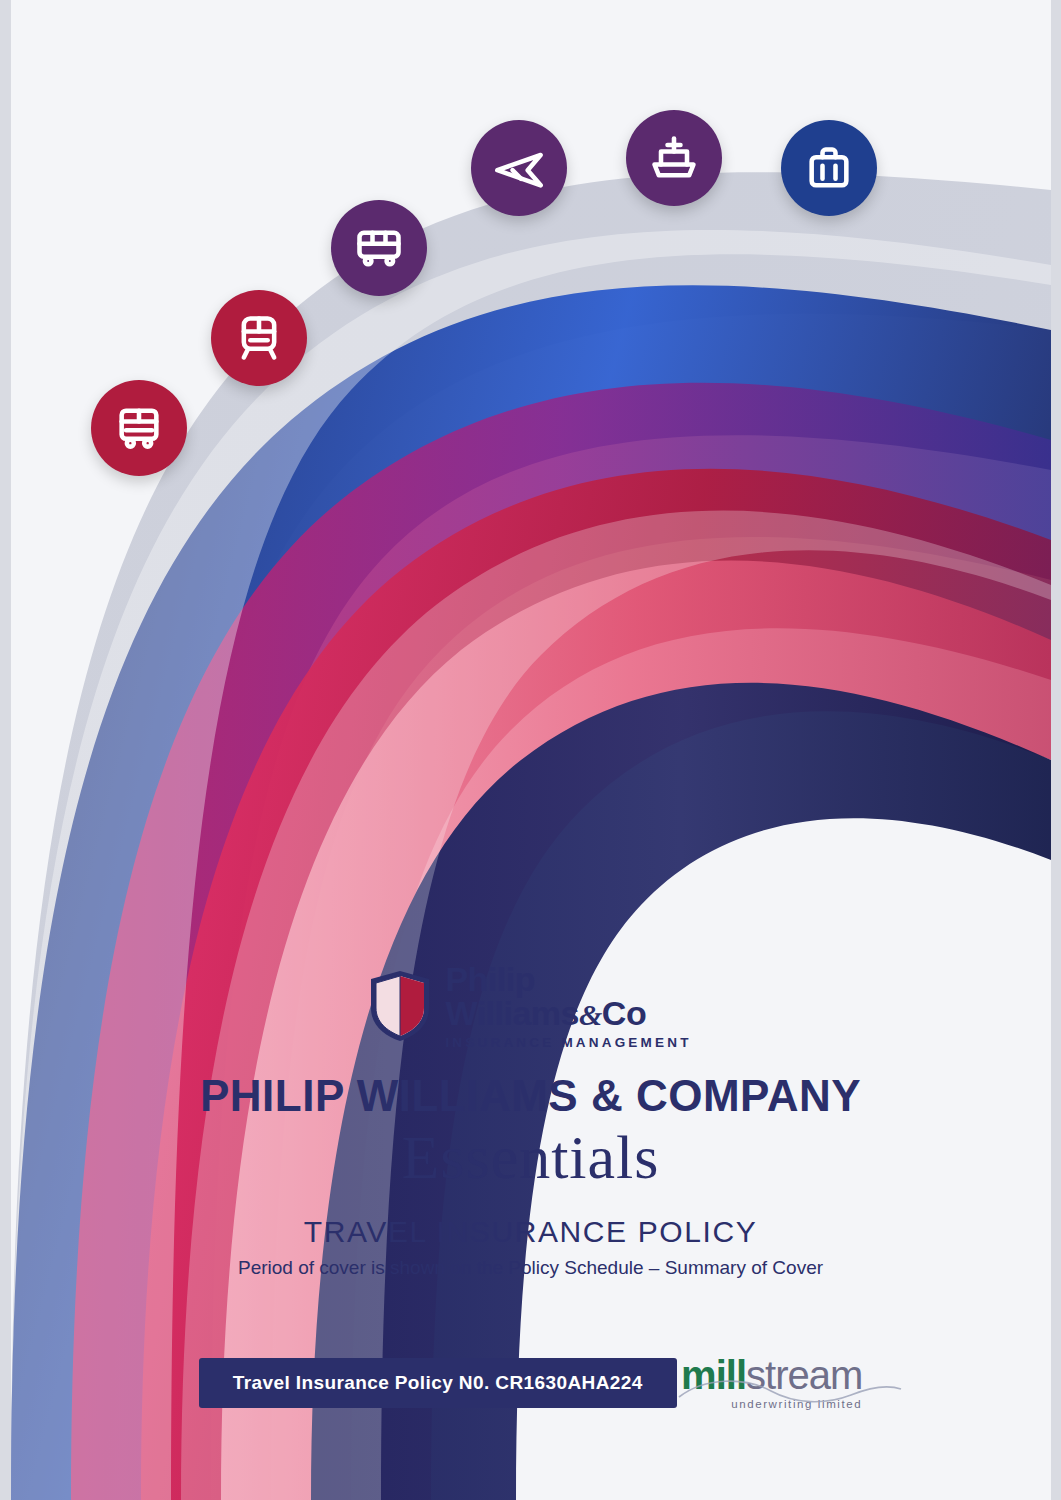Philip Williams&Co INSURANCE MANAGEMENT
Philip Williams & Company
Essentials
TRAVEL INSURANCE POLICY
Period of cover is shown on the Policy Schedule – Summary of Cover
Travel Insurance Policy N0. CR1630AHA224
mill stream
underwriting limited